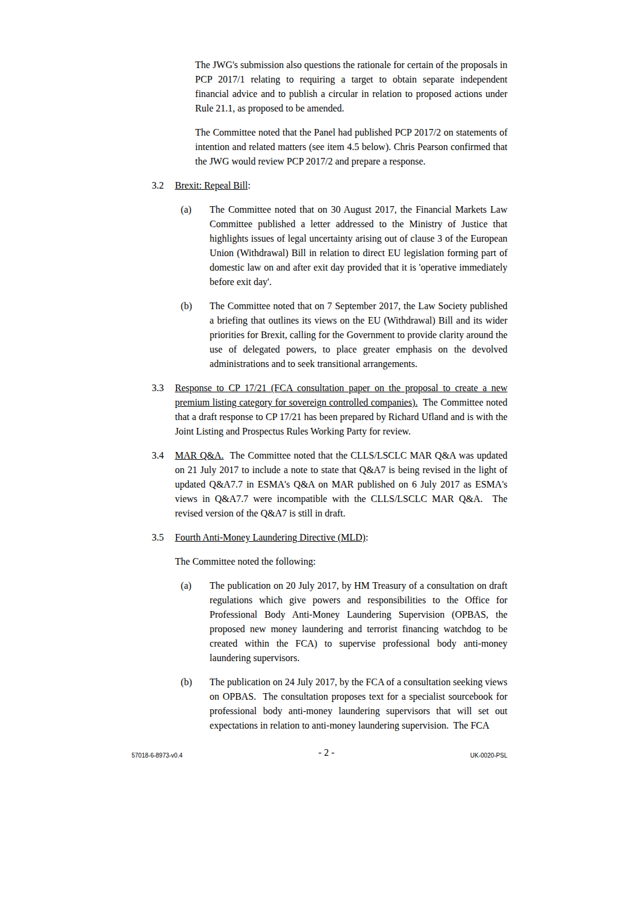The JWG's submission also questions the rationale for certain of the proposals in PCP 2017/1 relating to requiring a target to obtain separate independent financial advice and to publish a circular in relation to proposed actions under Rule 21.1, as proposed to be amended.
The Committee noted that the Panel had published PCP 2017/2 on statements of intention and related matters (see item 4.5 below). Chris Pearson confirmed that the JWG would review PCP 2017/2 and prepare a response.
3.2
Brexit: Repeal Bill:
(a)
The Committee noted that on 30 August 2017, the Financial Markets Law Committee published a letter addressed to the Ministry of Justice that highlights issues of legal uncertainty arising out of clause 3 of the European Union (Withdrawal) Bill in relation to direct EU legislation forming part of domestic law on and after exit day provided that it is 'operative immediately before exit day'.
(b)
The Committee noted that on 7 September 2017, the Law Society published a briefing that outlines its views on the EU (Withdrawal) Bill and its wider priorities for Brexit, calling for the Government to provide clarity around the use of delegated powers, to place greater emphasis on the devolved administrations and to seek transitional arrangements.
3.3
Response to CP 17/21 (FCA consultation paper on the proposal to create a new premium listing category for sovereign controlled companies). The Committee noted that a draft response to CP 17/21 has been prepared by Richard Ufland and is with the Joint Listing and Prospectus Rules Working Party for review.
3.4
MAR Q&A. The Committee noted that the CLLS/LSCLC MAR Q&A was updated on 21 July 2017 to include a note to state that Q&A7 is being revised in the light of updated Q&A7.7 in ESMA's Q&A on MAR published on 6 July 2017 as ESMA's views in Q&A7.7 were incompatible with the CLLS/LSCLC MAR Q&A. The revised version of the Q&A7 is still in draft.
3.5
Fourth Anti-Money Laundering Directive (MLD):
The Committee noted the following:
(a)
The publication on 20 July 2017, by HM Treasury of a consultation on draft regulations which give powers and responsibilities to the Office for Professional Body Anti-Money Laundering Supervision (OPBAS, the proposed new money laundering and terrorist financing watchdog to be created within the FCA) to supervise professional body anti-money laundering supervisors.
(b)
The publication on 24 July 2017, by the FCA of a consultation seeking views on OPBAS. The consultation proposes text for a specialist sourcebook for professional body anti-money laundering supervisors that will set out expectations in relation to anti-money laundering supervision. The FCA
57018-6-8973-v0.4
- 2 -
UK-0020-PSL